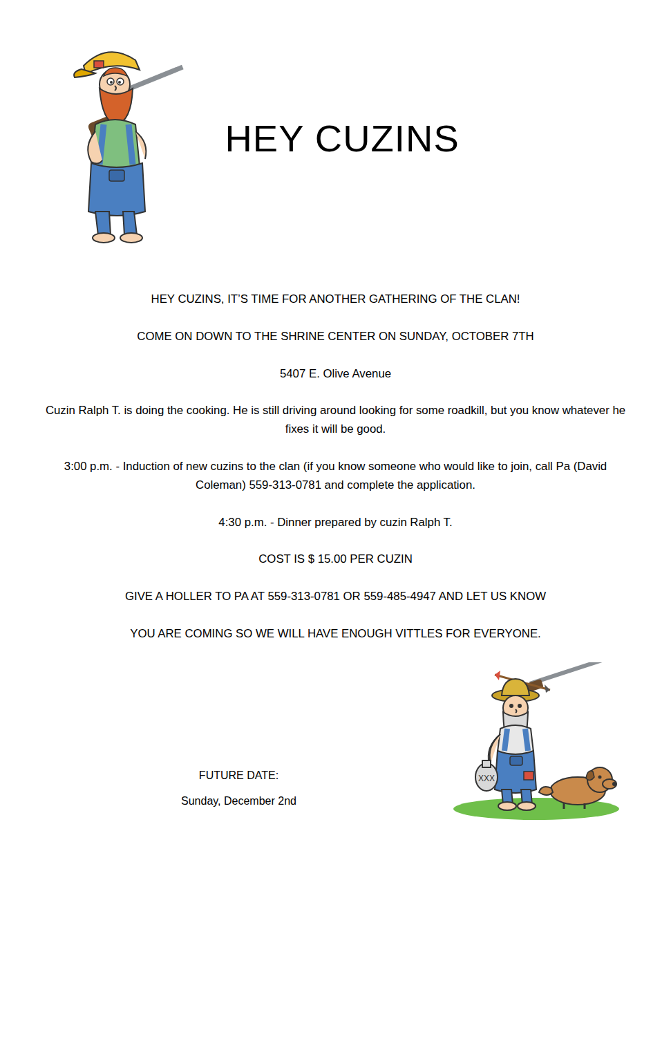HEY CUZINS
Hey cuzins, it’s time for another gathering of the clan!
Come on down to the Shrine Center on Sunday, October 7th
5407 E. Olive Avenue
Cuzin Ralph T. is doing the cooking. He is still driving around looking for some roadkill, but you know whatever he fixes it will be good.
3:00 p.m. - Induction of new cuzins to the clan (if you know someone who would like to join, call Pa (David Coleman) 559-313-0781 and complete the application.
4:30 p.m. - Dinner prepared by cuzin Ralph T.
Cost is $ 15.00 per cuzin
Give a holler to Pa at 559-313-0781 or 559-485-4947 and let us know
You are coming so we will have enough vittles for everyone.
Future date:
Sunday, December 2nd
XXX